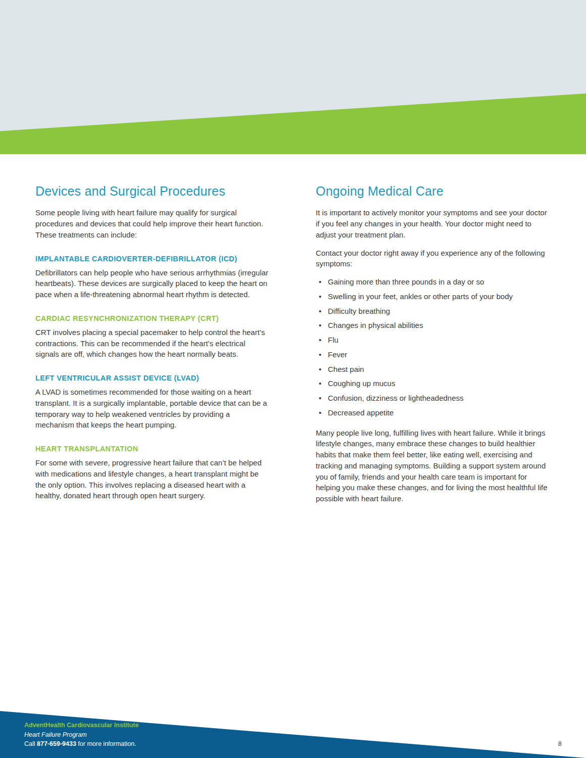Devices and Surgical Procedures
Some people living with heart failure may qualify for surgical procedures and devices that could help improve their heart function. These treatments can include:
IMPLANTABLE CARDIOVERTER-DEFIBRILLATOR (ICD)
Defibrillators can help people who have serious arrhythmias (irregular heartbeats). These devices are surgically placed to keep the heart on pace when a life-threatening abnormal heart rhythm is detected.
CARDIAC RESYNCHRONIZATION THERAPY (CRT)
CRT involves placing a special pacemaker to help control the heart’s contractions. This can be recommended if the heart’s electrical signals are off, which changes how the heart normally beats.
LEFT VENTRICULAR ASSIST DEVICE (LVAD)
A LVAD is sometimes recommended for those waiting on a heart transplant. It is a surgically implantable, portable device that can be a temporary way to help weakened ventricles by providing a mechanism that keeps the heart pumping.
HEART TRANSPLANTATION
For some with severe, progressive heart failure that can’t be helped with medications and lifestyle changes, a heart transplant might be the only option. This involves replacing a diseased heart with a healthy, donated heart through open heart surgery.
Ongoing Medical Care
It is important to actively monitor your symptoms and see your doctor if you feel any changes in your health. Your doctor might need to adjust your treatment plan.
Contact your doctor right away if you experience any of the following symptoms:
Gaining more than three pounds in a day or so
Swelling in your feet, ankles or other parts of your body
Difficulty breathing
Changes in physical abilities
Flu
Fever
Chest pain
Coughing up mucus
Confusion, dizziness or lightheadedness
Decreased appetite
Many people live long, fulfilling lives with heart failure. While it brings lifestyle changes, many embrace these changes to build healthier habits that make them feel better, like eating well, exercising and tracking and managing symptoms. Building a support system around you of family, friends and your health care team is important for helping you make these changes, and for living the most healthful life possible with heart failure.
AdventHealth Cardiovascular Institute
Heart Failure Program
Call 877-659-9433 for more information.
8